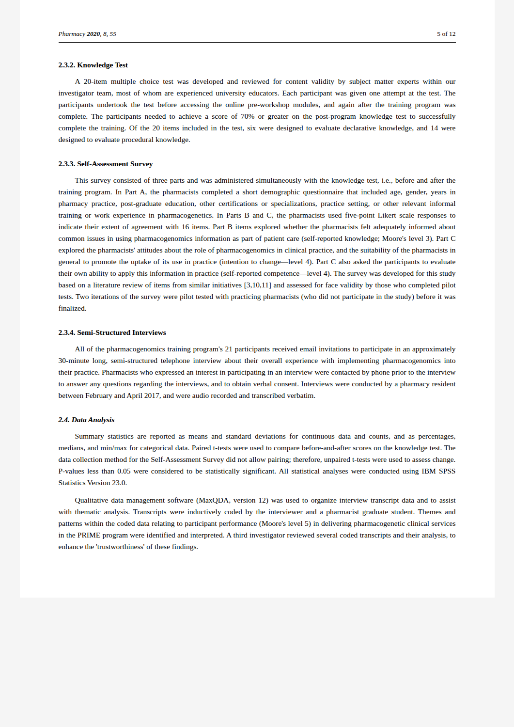Pharmacy 2020, 8, 55 5 of 12
2.3.2. Knowledge Test
A 20-item multiple choice test was developed and reviewed for content validity by subject matter experts within our investigator team, most of whom are experienced university educators. Each participant was given one attempt at the test. The participants undertook the test before accessing the online pre-workshop modules, and again after the training program was complete. The participants needed to achieve a score of 70% or greater on the post-program knowledge test to successfully complete the training. Of the 20 items included in the test, six were designed to evaluate declarative knowledge, and 14 were designed to evaluate procedural knowledge.
2.3.3. Self-Assessment Survey
This survey consisted of three parts and was administered simultaneously with the knowledge test, i.e., before and after the training program. In Part A, the pharmacists completed a short demographic questionnaire that included age, gender, years in pharmacy practice, post-graduate education, other certifications or specializations, practice setting, or other relevant informal training or work experience in pharmacogenetics. In Parts B and C, the pharmacists used five-point Likert scale responses to indicate their extent of agreement with 16 items. Part B items explored whether the pharmacists felt adequately informed about common issues in using pharmacogenomics information as part of patient care (self-reported knowledge; Moore's level 3). Part C explored the pharmacists' attitudes about the role of pharmacogenomics in clinical practice, and the suitability of the pharmacists in general to promote the uptake of its use in practice (intention to change—level 4). Part C also asked the participants to evaluate their own ability to apply this information in practice (self-reported competence—level 4). The survey was developed for this study based on a literature review of items from similar initiatives [3,10,11] and assessed for face validity by those who completed pilot tests. Two iterations of the survey were pilot tested with practicing pharmacists (who did not participate in the study) before it was finalized.
2.3.4. Semi-Structured Interviews
All of the pharmacogenomics training program's 21 participants received email invitations to participate in an approximately 30-minute long, semi-structured telephone interview about their overall experience with implementing pharmacogenomics into their practice. Pharmacists who expressed an interest in participating in an interview were contacted by phone prior to the interview to answer any questions regarding the interviews, and to obtain verbal consent. Interviews were conducted by a pharmacy resident between February and April 2017, and were audio recorded and transcribed verbatim.
2.4. Data Analysis
Summary statistics are reported as means and standard deviations for continuous data and counts, and as percentages, medians, and min/max for categorical data. Paired t-tests were used to compare before-and-after scores on the knowledge test. The data collection method for the Self-Assessment Survey did not allow pairing; therefore, unpaired t-tests were used to assess change. P-values less than 0.05 were considered to be statistically significant. All statistical analyses were conducted using IBM SPSS Statistics Version 23.0.
Qualitative data management software (MaxQDA, version 12) was used to organize interview transcript data and to assist with thematic analysis. Transcripts were inductively coded by the interviewer and a pharmacist graduate student. Themes and patterns within the coded data relating to participant performance (Moore's level 5) in delivering pharmacogenetic clinical services in the PRIME program were identified and interpreted. A third investigator reviewed several coded transcripts and their analysis, to enhance the 'trustworthiness' of these findings.